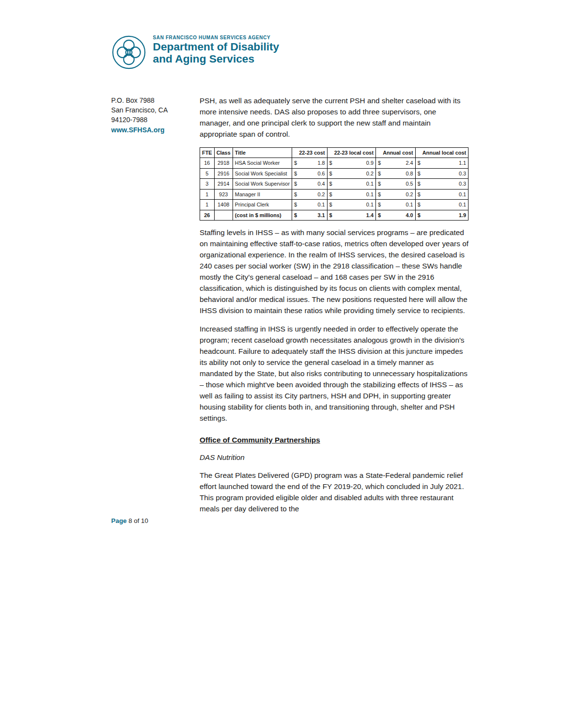San Francisco Human Services Agency
Department of Disability
and Aging Services
P.O. Box 7988
San Francisco, CA
94120-7988
www.SFHSA.org
PSH, as well as adequately serve the current PSH and shelter caseload with its more intensive needs. DAS also proposes to add three supervisors, one manager, and one principal clerk to support the new staff and maintain appropriate span of control.
| FTE | Class | Title | | 22-23 cost | | 22-23 local cost | | Annual cost | | Annual local cost |
| --- | --- | --- | --- | --- | --- | --- | --- | --- | --- | --- |
| 16 | 2918 | HSA Social Worker | $ | 1.8 | $ | 0.9 | $ | 2.4 | $ | 1.1 |
| 5 | 2916 | Social Work Specialist | $ | 0.6 | $ | 0.2 | $ | 0.8 | $ | 0.3 |
| 3 | 2914 | Social Work Supervisor | $ | 0.4 | $ | 0.1 | $ | 0.5 | $ | 0.3 |
| 1 | 923 | Manager II | $ | 0.2 | $ | 0.1 | $ | 0.2 | $ | 0.1 |
| 1 | 1408 | Principal Clerk | $ | 0.1 | $ | 0.1 | $ | 0.1 | $ | 0.1 |
| 26 | | (cost in $ millions) | $ | 3.1 | $ | 1.4 | $ | 4.0 | $ | 1.9 |
Staffing levels in IHSS – as with many social services programs – are predicated on maintaining effective staff-to-case ratios, metrics often developed over years of organizational experience. In the realm of IHSS services, the desired caseload is 240 cases per social worker (SW) in the 2918 classification – these SWs handle mostly the City's general caseload – and 168 cases per SW in the 2916 classification, which is distinguished by its focus on clients with complex mental, behavioral and/or medical issues. The new positions requested here will allow the IHSS division to maintain these ratios while providing timely service to recipients.
Increased staffing in IHSS is urgently needed in order to effectively operate the program; recent caseload growth necessitates analogous growth in the division's headcount. Failure to adequately staff the IHSS division at this juncture impedes its ability not only to service the general caseload in a timely manner as mandated by the State, but also risks contributing to unnecessary hospitalizations – those which might've been avoided through the stabilizing effects of IHSS – as well as failing to assist its City partners, HSH and DPH, in supporting greater housing stability for clients both in, and transitioning through, shelter and PSH settings.
Office of Community Partnerships
DAS Nutrition
The Great Plates Delivered (GPD) program was a State-Federal pandemic relief effort launched toward the end of the FY 2019-20, which concluded in July 2021. This program provided eligible older and disabled adults with three restaurant meals per day delivered to the
Page 8 of 10